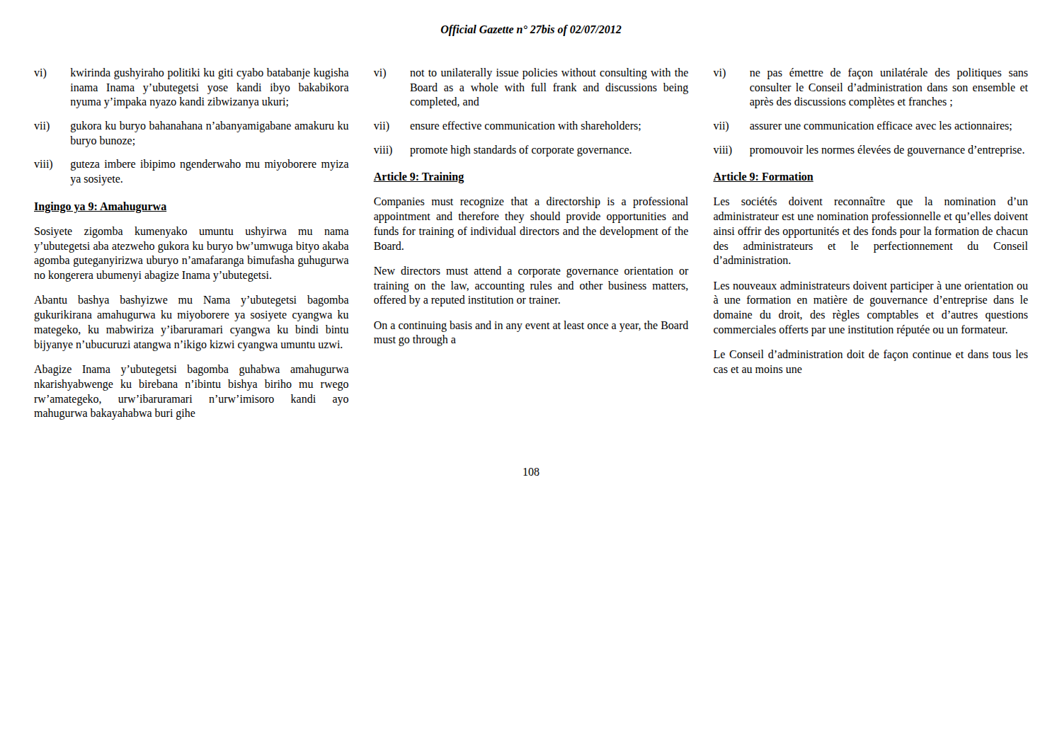Official Gazette n° 27bis of 02/07/2012
vi) kwirinda gushyiraho politiki ku giti cyabo batabanje kugisha inama Inama y’ubutegetsi yose kandi ibyo bakabikora nyuma y’impaka nyazo kandi zibwizanya ukuri;
vii) gukora ku buryo bahanahana n’abanyamigabane amakuru ku buryo bunoze;
viii) guteza imbere ibipimo ngenderwaho mu miyoborere myiza ya sosiyete.
Ingingo ya 9: Amahugurwa
Sosiyete zigomba kumenyako umuntu ushyirwa mu nama y’ubutegetsi aba atezweho gukora ku buryo bw’umwuga bityo akaba agomba guteganyirizwa uburyo n’amafaranga bimufasha guhugurwa no kongerera ubumenyi abagize Inama y’ubutegetsi.
Abantu bashya bashyizwe mu Nama y’ubutegetsi bagomba gukurikirana amahugurwa ku miyoborere ya sosiyete cyangwa ku mategeko, ku mabwiriza y’ibaruramari cyangwa ku bindi bintu bijyanye n’ubucuruzi atangwa n’ikigo kizwi cyangwa umuntu uzwi.
Abagize Inama y’ubutegetsi bagomba guhabwa amahugurwa nkarishyabwenge ku birebana n’ibintu bishya biriho mu rwego rw’amategeko, urw’ibaruramari n’urw’imisoro kandi ayo mahugurwa bakayahabwa buri gihe
vi) not to unilaterally issue policies without consulting with the Board as a whole with full frank and discussions being completed, and
vii) ensure effective communication with shareholders;
viii) promote high standards of corporate governance.
Article 9: Training
Companies must recognize that a directorship is a professional appointment and therefore they should provide opportunities and funds for training of individual directors and the development of the Board.
New directors must attend a corporate governance orientation or training on the law, accounting rules and other business matters, offered by a reputed institution or trainer.
On a continuing basis and in any event at least once a year, the Board must go through a
vi) ne pas émettre de façon unilatérale des politiques sans consulter le Conseil d’administration dans son ensemble et après des discussions complètes et franches ;
vii) assurer une communication efficace avec les actionnaires;
viii) promouvoir les normes élevées de gouvernance d’entreprise.
Article 9: Formation
Les sociétés doivent reconnaître que la nomination d’un administrateur est une nomination professionnelle et qu’elles doivent ainsi offrir des opportunités et des fonds pour la formation de chacun des administrateurs et le perfectionnement du Conseil d’administration.
Les nouveaux administrateurs doivent participer à une orientation ou à une formation en matière de gouvernance d’entreprise dans le domaine du droit, des règles comptables et d’autres questions commerciales offerts par une institution réputée ou un formateur.
Le Conseil d’administration doit de façon continue et dans tous les cas et au moins une
108